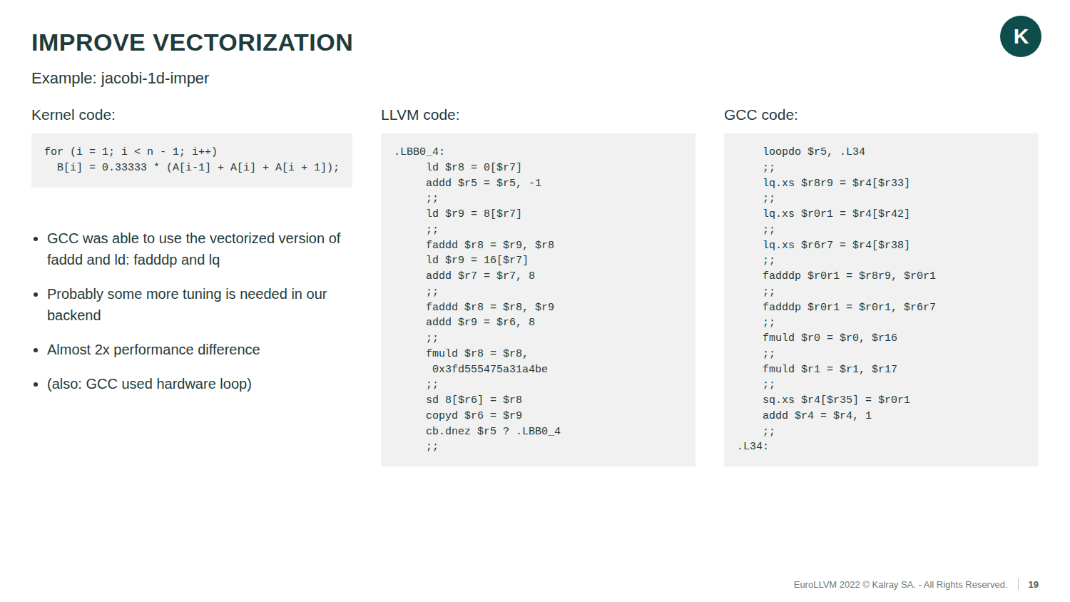K
IMPROVE VECTORIZATION
Example: jacobi-1d-imper
Kernel code:
for (i = 1; i < n - 1; i++) B[i] = 0.33333 * (A[i-1] + A[i] + A[i + 1]);
GCC was able to use the vectorized version of faddd and ld: fadddp and lq
Probably some more tuning is needed in our backend
Almost 2x performance difference
(also: GCC used hardware loop)
LLVM code:
.LBB0_4: ld $r8 = 0[$r7] addd $r5 = $r5, -1 ;; ld $r9 = 8[$r7] ;; faddd $r8 = $r9, $r8 ld $r9 = 16[$r7] addd $r7 = $r7, 8 ;; faddd $r8 = $r8, $r9 addd $r9 = $r6, 8 ;; fmuld $r8 = $r8, 0x3fd555475a31a4be ;; sd 8[$r6] = $r8 copyd $r6 = $r9 cb.dnez $r5 ? .LBB0_4 ;;
GCC code:
loopdo $r5, .L34 ;; lq.xs $r8r9 = $r4[$r33] ;; lq.xs $r0r1 = $r4[$r42] ;; lq.xs $r6r7 = $r4[$r38] ;; fadddp $r0r1 = $r8r9, $r0r1 ;; fadddp $r0r1 = $r0r1, $r6r7 ;; fmuld $r0 = $r0, $r16 ;; fmuld $r1 = $r1, $r17 ;; sq.xs $r4[$r35] = $r0r1 addd $r4 = $r4, 1 ;; .L34:
EuroLLVM 2022 © Kalray SA. - All Rights Reserved. 19